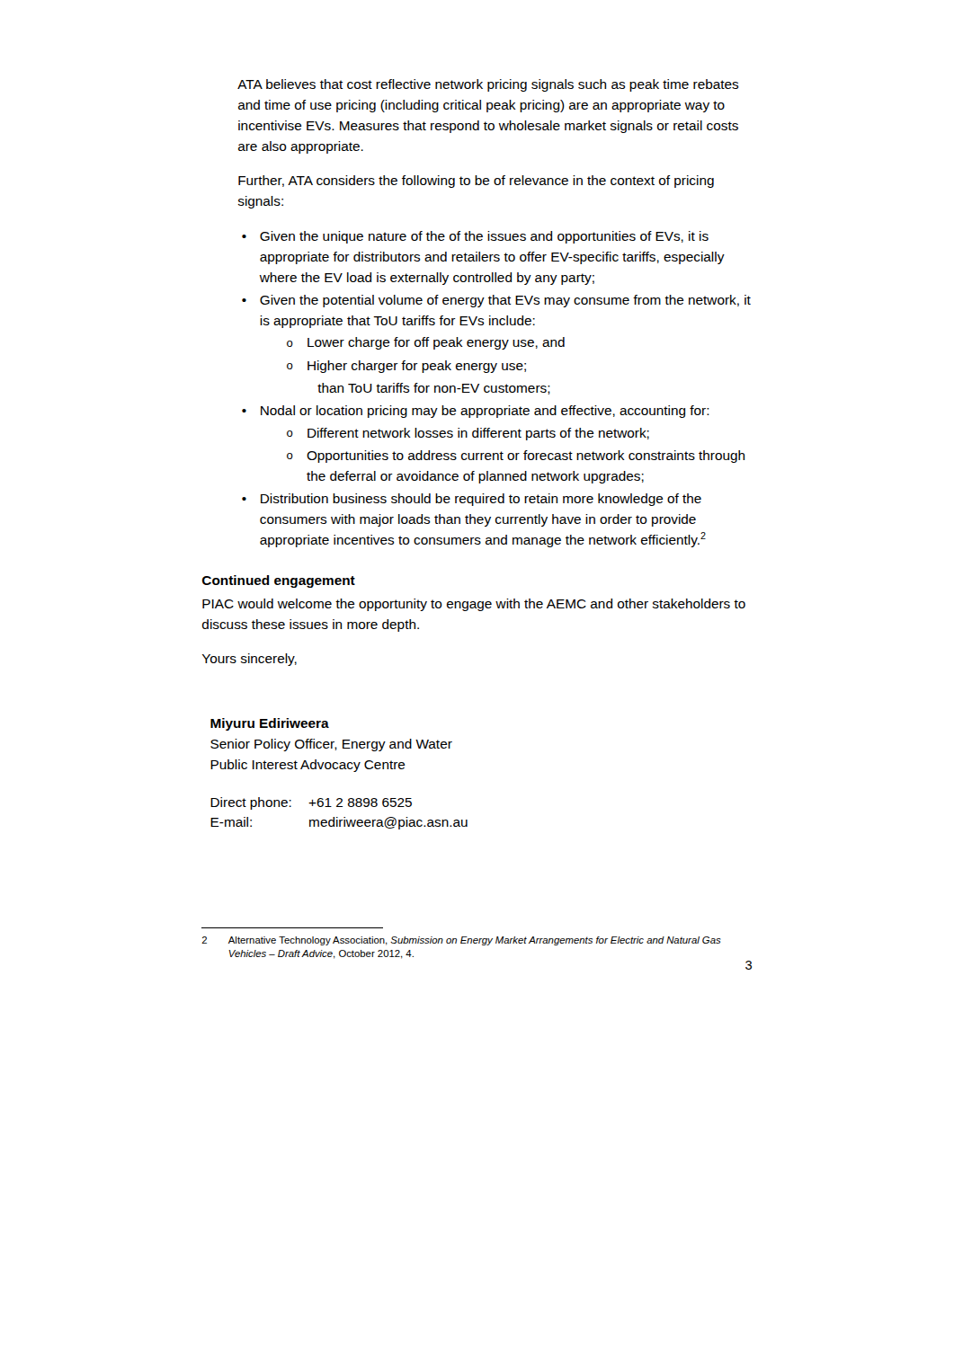ATA believes that cost reflective network pricing signals such as peak time rebates and time of use pricing (including critical peak pricing) are an appropriate way to incentivise EVs. Measures that respond to wholesale market signals or retail costs are also appropriate.
Further, ATA considers the following to be of relevance in the context of pricing signals:
Given the unique nature of the of the issues and opportunities of EVs, it is appropriate for distributors and retailers to offer EV-specific tariffs, especially where the EV load is externally controlled by any party;
Given the potential volume of energy that EVs may consume from the network, it is appropriate that ToU tariffs for EVs include:
Lower charge for off peak energy use, and
Higher charger for peak energy use;
than ToU tariffs for non-EV customers;
Nodal or location pricing may be appropriate and effective, accounting for:
Different network losses in different parts of the network;
Opportunities to address current or forecast network constraints through the deferral or avoidance of planned network upgrades;
Distribution business should be required to retain more knowledge of the consumers with major loads than they currently have in order to provide appropriate incentives to consumers and manage the network efficiently.2
Continued engagement
PIAC would welcome the opportunity to engage with the AEMC and other stakeholders to discuss these issues in more depth.
Yours sincerely,
Miyuru Ediriweera
Senior Policy Officer, Energy and Water
Public Interest Advocacy Centre
| Direct phone: | +61 2 8898 6525 |
| E-mail: | mediriweera@piac.asn.au |
2
Alternative Technology Association, Submission on Energy Market Arrangements for Electric and Natural Gas Vehicles – Draft Advice, October 2012, 4.
3